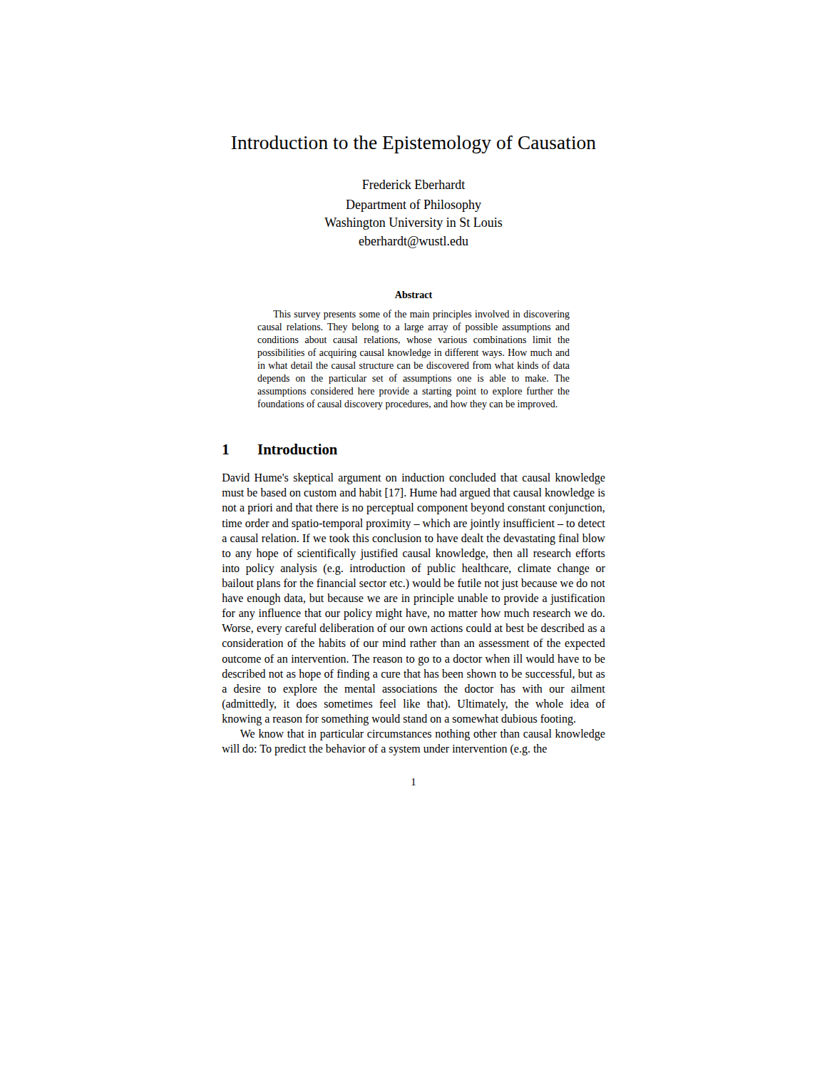Introduction to the Epistemology of Causation
Frederick Eberhardt
Department of Philosophy
Washington University in St Louis
eberhardt@wustl.edu
Abstract
This survey presents some of the main principles involved in discovering causal relations. They belong to a large array of possible assumptions and conditions about causal relations, whose various combinations limit the possibilities of acquiring causal knowledge in different ways. How much and in what detail the causal structure can be discovered from what kinds of data depends on the particular set of assumptions one is able to make. The assumptions considered here provide a starting point to explore further the foundations of causal discovery procedures, and how they can be improved.
1 Introduction
David Hume's skeptical argument on induction concluded that causal knowledge must be based on custom and habit [17]. Hume had argued that causal knowledge is not a priori and that there is no perceptual component beyond constant conjunction, time order and spatio-temporal proximity – which are jointly insufficient – to detect a causal relation. If we took this conclusion to have dealt the devastating final blow to any hope of scientifically justified causal knowledge, then all research efforts into policy analysis (e.g. introduction of public healthcare, climate change or bailout plans for the financial sector etc.) would be futile not just because we do not have enough data, but because we are in principle unable to provide a justification for any influence that our policy might have, no matter how much research we do. Worse, every careful deliberation of our own actions could at best be described as a consideration of the habits of our mind rather than an assessment of the expected outcome of an intervention. The reason to go to a doctor when ill would have to be described not as hope of finding a cure that has been shown to be successful, but as a desire to explore the mental associations the doctor has with our ailment (admittedly, it does sometimes feel like that). Ultimately, the whole idea of knowing a reason for something would stand on a somewhat dubious footing.
We know that in particular circumstances nothing other than causal knowledge will do: To predict the behavior of a system under intervention (e.g. the
1